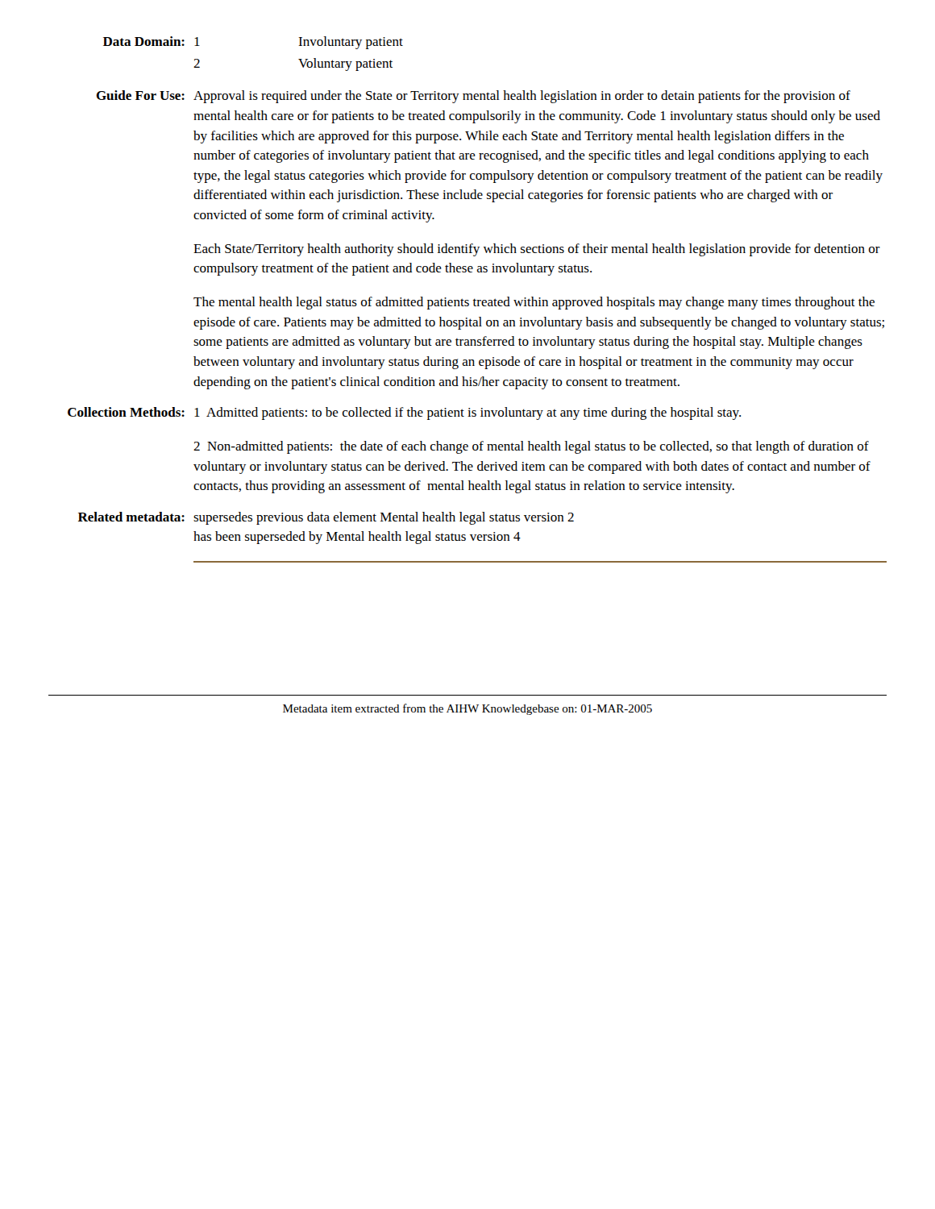| Data Domain: | / 1 / Involuntary patient / / 2 / Voluntary patient / |
| Guide For Use: | Approval is required under the State or Territory mental health legislation in order to detain patients for the provision of mental health care or for patients to be treated compulsorily in the community. Code 1 involuntary status should only be used by facilities which are approved for this purpose. While each State and Territory mental health legislation differs in the number of categories of involuntary patient that are recognised, and the specific titles and legal conditions applying to each type, the legal status categories which provide for compulsory detention or compulsory treatment of the patient can be readily differentiated within each jurisdiction. These include special categories for forensic patients who are charged with or convicted of some form of criminal activity. Each State/Territory health authority should identify which sections of their mental health legislation provide for detention or compulsory treatment of the patient and code these as involuntary status. The mental health legal status of admitted patients treated within approved hospitals may change many times throughout the episode of care. Patients may be admitted to hospital on an involuntary basis and subsequently be changed to voluntary status; some patients are admitted as voluntary but are transferred to involuntary status during the hospital stay. Multiple changes between voluntary and involuntary status during an episode of care in hospital or treatment in the community may occur depending on the patient's clinical condition and his/her capacity to consent to treatment. |
| Collection Methods: | 1 Admitted patients: to be collected if the patient is involuntary at any time during the hospital stay. 2 Non-admitted patients: the date of each change of mental health legal status to be collected, so that length of duration of voluntary or involuntary status can be derived. The derived item can be compared with both dates of contact and number of contacts, thus providing an assessment of mental health legal status in relation to service intensity. |
| Related metadata: | supersedes previous data element Mental health legal status version 2 has been superseded by Mental health legal status version 4 |
Metadata item extracted from the AIHW Knowledgebase on: 01-MAR-2005